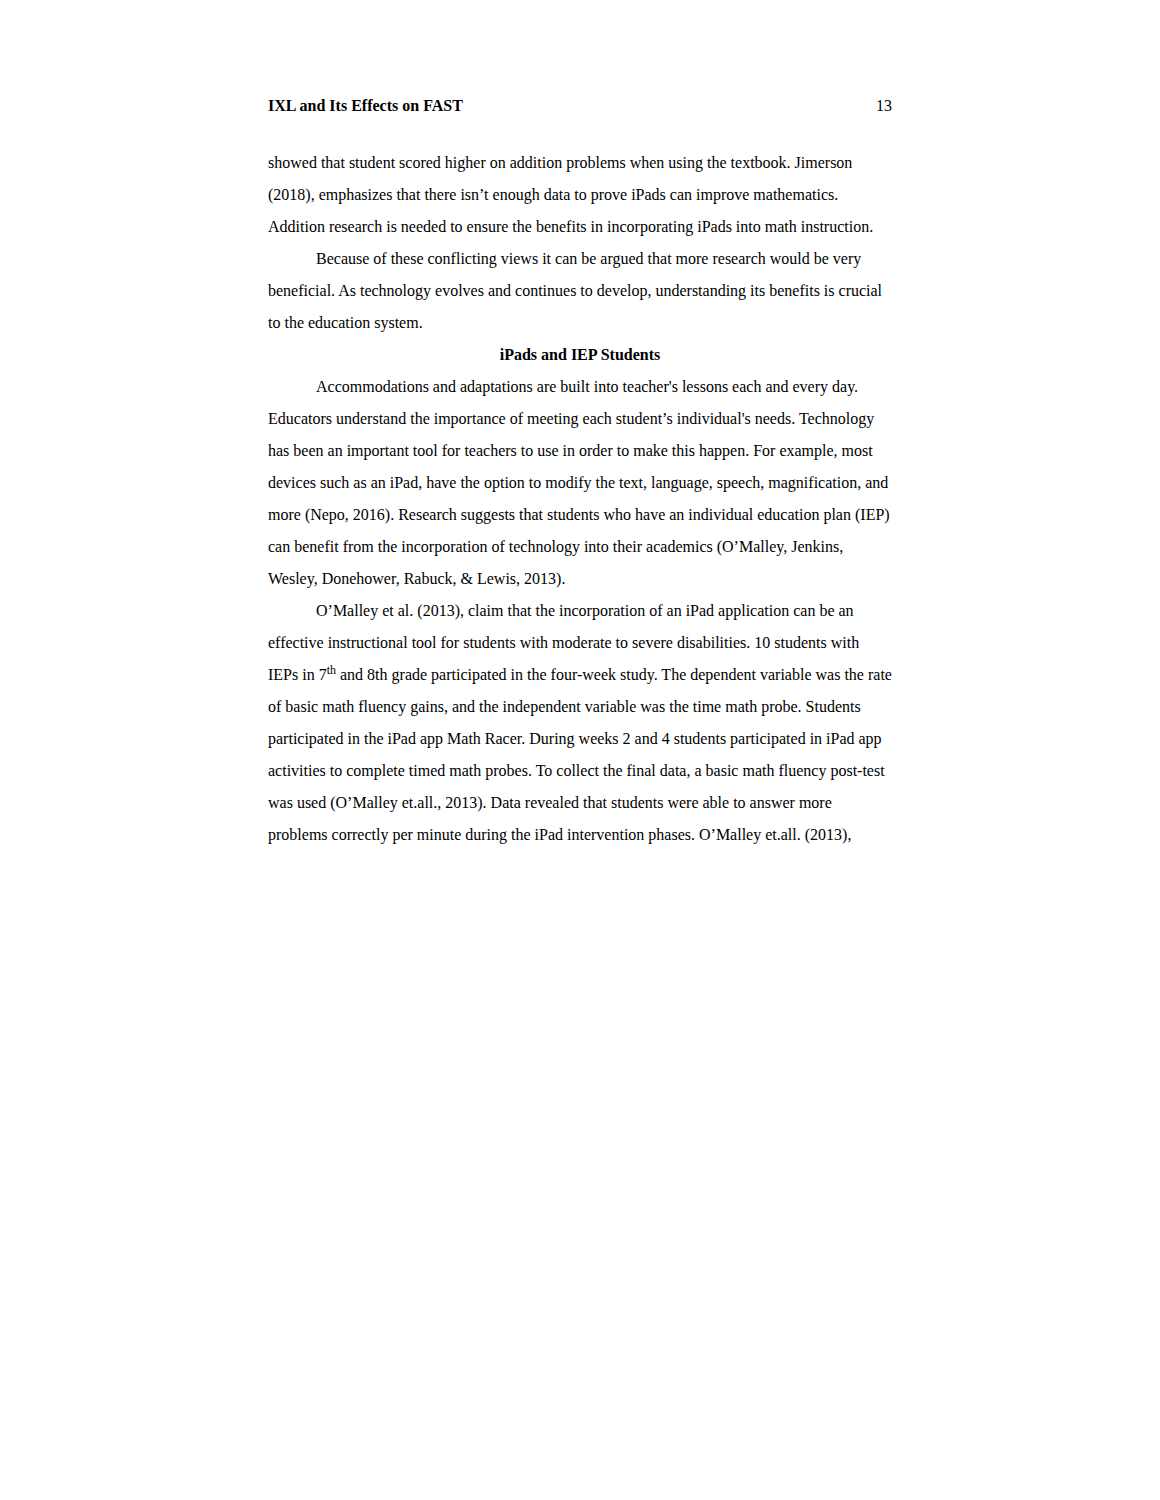IXL and Its Effects on FAST 13
showed that student scored higher on addition problems when using the textbook. Jimerson (2018), emphasizes that there isn’t enough data to prove iPads can improve mathematics. Addition research is needed to ensure the benefits in incorporating iPads into math instruction.
Because of these conflicting views it can be argued that more research would be very beneficial. As technology evolves and continues to develop, understanding its benefits is crucial to the education system.
iPads and IEP Students
Accommodations and adaptations are built into teacher's lessons each and every day. Educators understand the importance of meeting each student’s individual's needs. Technology has been an important tool for teachers to use in order to make this happen. For example, most devices such as an iPad, have the option to modify the text, language, speech, magnification, and more (Nepo, 2016). Research suggests that students who have an individual education plan (IEP) can benefit from the incorporation of technology into their academics (O’Malley, Jenkins, Wesley, Donehower, Rabuck, & Lewis, 2013).
O’Malley et al. (2013), claim that the incorporation of an iPad application can be an effective instructional tool for students with moderate to severe disabilities. 10 students with IEPs in 7th and 8th grade participated in the four-week study. The dependent variable was the rate of basic math fluency gains, and the independent variable was the time math probe. Students participated in the iPad app Math Racer. During weeks 2 and 4 students participated in iPad app activities to complete timed math probes. To collect the final data, a basic math fluency post-test was used (O’Malley et.all., 2013). Data revealed that students were able to answer more problems correctly per minute during the iPad intervention phases. O’Malley et.all. (2013),